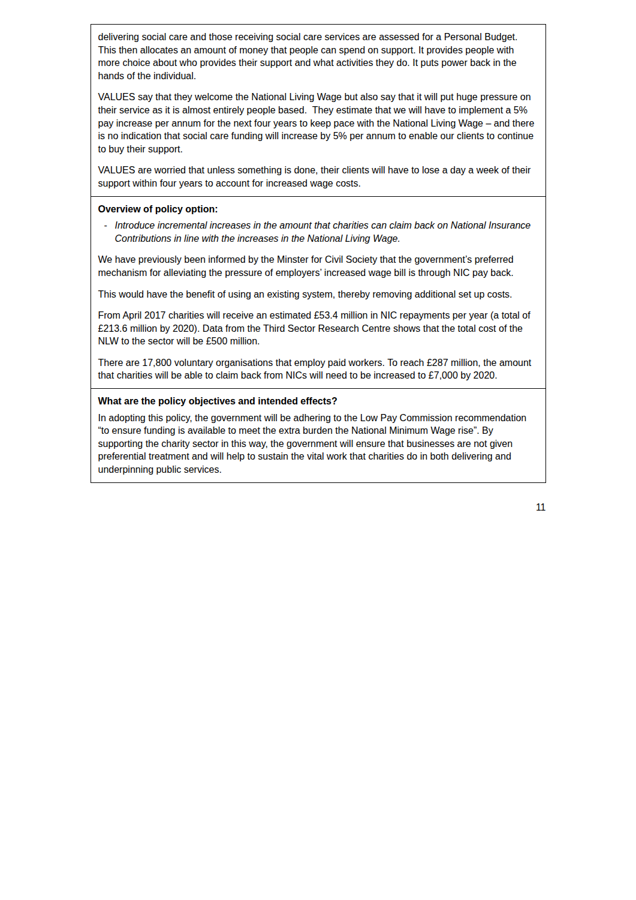delivering social care and those receiving social care services are assessed for a Personal Budget. This then allocates an amount of money that people can spend on support. It provides people with more choice about who provides their support and what activities they do. It puts power back in the hands of the individual.
VALUES say that they welcome the National Living Wage but also say that it will put huge pressure on their service as it is almost entirely people based. They estimate that we will have to implement a 5% pay increase per annum for the next four years to keep pace with the National Living Wage – and there is no indication that social care funding will increase by 5% per annum to enable our clients to continue to buy their support.
VALUES are worried that unless something is done, their clients will have to lose a day a week of their support within four years to account for increased wage costs.
Overview of policy option:
Introduce incremental increases in the amount that charities can claim back on National Insurance Contributions in line with the increases in the National Living Wage.
We have previously been informed by the Minster for Civil Society that the government’s preferred mechanism for alleviating the pressure of employers’ increased wage bill is through NIC pay back.
This would have the benefit of using an existing system, thereby removing additional set up costs.
From April 2017 charities will receive an estimated £53.4 million in NIC repayments per year (a total of £213.6 million by 2020). Data from the Third Sector Research Centre shows that the total cost of the NLW to the sector will be £500 million.
There are 17,800 voluntary organisations that employ paid workers. To reach £287 million, the amount that charities will be able to claim back from NICs will need to be increased to £7,000 by 2020.
What are the policy objectives and intended effects?
In adopting this policy, the government will be adhering to the Low Pay Commission recommendation “to ensure funding is available to meet the extra burden the National Minimum Wage rise”. By supporting the charity sector in this way, the government will ensure that businesses are not given preferential treatment and will help to sustain the vital work that charities do in both delivering and underpinning public services.
11